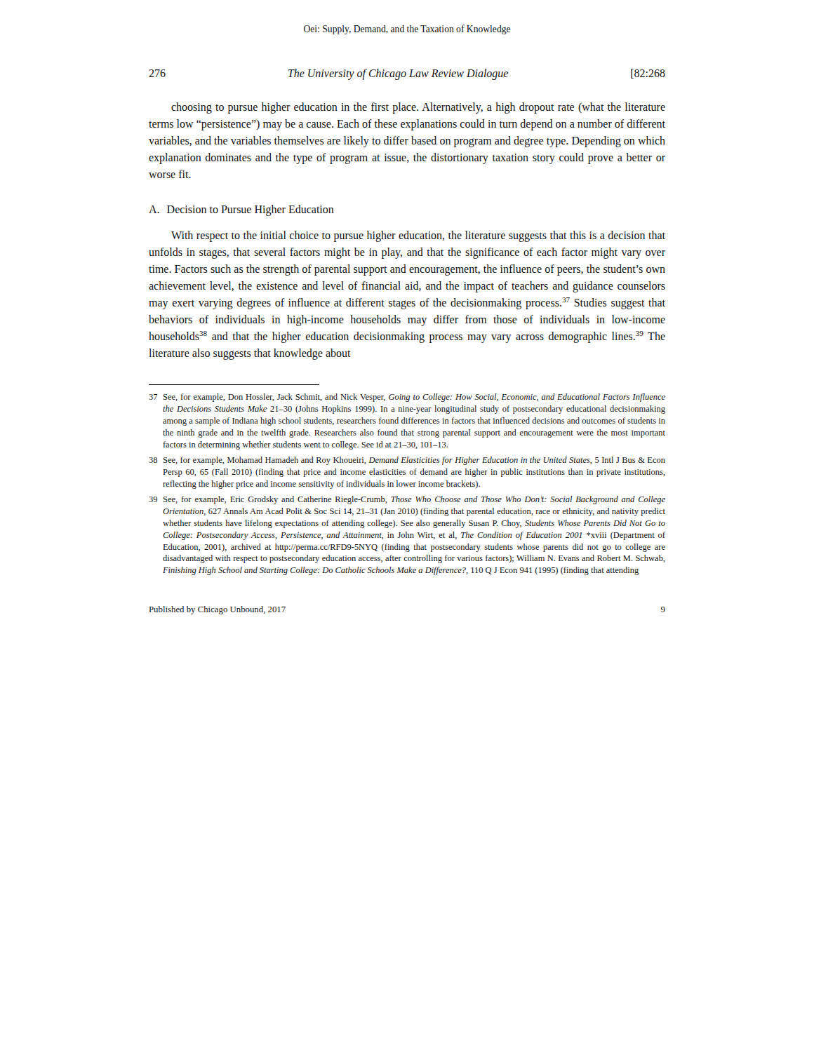Oei: Supply, Demand, and the Taxation of Knowledge
276 The University of Chicago Law Review Dialogue [82:268
choosing to pursue higher education in the first place. Alternatively, a high dropout rate (what the literature terms low “persistence”) may be a cause. Each of these explanations could in turn depend on a number of different variables, and the variables themselves are likely to differ based on program and degree type. Depending on which explanation dominates and the type of program at issue, the distortionary taxation story could prove a better or worse fit.
A. Decision to Pursue Higher Education
With respect to the initial choice to pursue higher education, the literature suggests that this is a decision that unfolds in stages, that several factors might be in play, and that the significance of each factor might vary over time. Factors such as the strength of parental support and encouragement, the influence of peers, the student’s own achievement level, the existence and level of financial aid, and the impact of teachers and guidance counselors may exert varying degrees of influence at different stages of the decisionmaking process.37 Studies suggest that behaviors of individuals in high-income households may differ from those of individuals in low-income households38 and that the higher education decisionmaking process may vary across demographic lines.39 The literature also suggests that knowledge about
37 See, for example, Don Hossler, Jack Schmit, and Nick Vesper, Going to College: How Social, Economic, and Educational Factors Influence the Decisions Students Make 21–30 (Johns Hopkins 1999). In a nine-year longitudinal study of postsecondary educational decisionmaking among a sample of Indiana high school students, researchers found differences in factors that influenced decisions and outcomes of students in the ninth grade and in the twelfth grade. Researchers also found that strong parental support and encouragement were the most important factors in determining whether students went to college. See id at 21–30, 101–13.
38 See, for example, Mohamad Hamadeh and Roy Khoueiri, Demand Elasticities for Higher Education in the United States, 5 Intl J Bus & Econ Persp 60, 65 (Fall 2010) (finding that price and income elasticities of demand are higher in public institutions than in private institutions, reflecting the higher price and income sensitivity of individuals in lower income brackets).
39 See, for example, Eric Grodsky and Catherine Riegle-Crumb, Those Who Choose and Those Who Don’t: Social Background and College Orientation, 627 Annals Am Acad Polit & Soc Sci 14, 21–31 (Jan 2010) (finding that parental education, race or ethnicity, and nativity predict whether students have lifelong expectations of attending college). See also generally Susan P. Choy, Students Whose Parents Did Not Go to College: Postsecondary Access, Persistence, and Attainment, in John Wirt, et al, The Condition of Education 2001 *xviii (Department of Education, 2001), archived at http://perma.cc/RFD9-5NYQ (finding that postsecondary students whose parents did not go to college are disadvantaged with respect to postsecondary education access, after controlling for various factors); William N. Evans and Robert M. Schwab, Finishing High School and Starting College: Do Catholic Schools Make a Difference?, 110 Q J Econ 941 (1995) (finding that attending
Published by Chicago Unbound, 2017 9